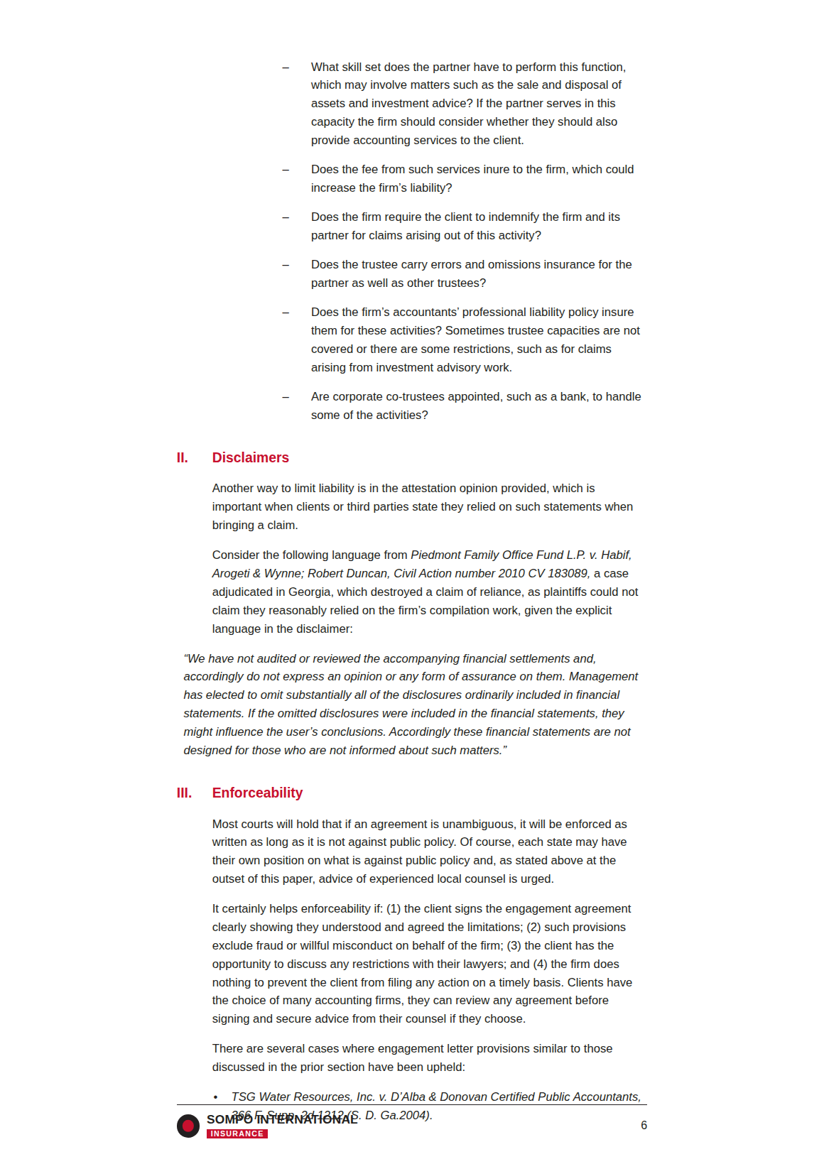What skill set does the partner have to perform this function, which may involve matters such as the sale and disposal of assets and investment advice? If the partner serves in this capacity the firm should consider whether they should also provide accounting services to the client.
Does the fee from such services inure to the firm, which could increase the firm’s liability?
Does the firm require the client to indemnify the firm and its partner for claims arising out of this activity?
Does the trustee carry errors and omissions insurance for the partner as well as other trustees?
Does the firm’s accountants’ professional liability policy insure them for these activities? Sometimes trustee capacities are not covered or there are some restrictions, such as for claims arising from investment advisory work.
Are corporate co-trustees appointed, such as a bank, to handle some of the activities?
II. Disclaimers
Another way to limit liability is in the attestation opinion provided, which is important when clients or third parties state they relied on such statements when bringing a claim.
Consider the following language from Piedmont Family Office Fund L.P. v. Habif, Arogeti & Wynne; Robert Duncan, Civil Action number 2010 CV 183089, a case adjudicated in Georgia, which destroyed a claim of reliance, as plaintiffs could not claim they reasonably relied on the firm’s compilation work, given the explicit language in the disclaimer:
“We have not audited or reviewed the accompanying financial settlements and, accordingly do not express an opinion or any form of assurance on them. Management has elected to omit substantially all of the disclosures ordinarily included in financial statements. If the omitted disclosures were included in the financial statements, they might influence the user’s conclusions. Accordingly these financial statements are not designed for those who are not informed about such matters.”
III. Enforceability
Most courts will hold that if an agreement is unambiguous, it will be enforced as written as long as it is not against public policy. Of course, each state may have their own position on what is against public policy and, as stated above at the outset of this paper, advice of experienced local counsel is urged.
It certainly helps enforceability if: (1) the client signs the engagement agreement clearly showing they understood and agreed the limitations; (2) such provisions exclude fraud or willful misconduct on behalf of the firm; (3) the client has the opportunity to discuss any restrictions with their lawyers; and (4) the firm does nothing to prevent the client from filing any action on a timely basis. Clients have the choice of many accounting firms, they can review any agreement before signing and secure advice from their counsel if they choose.
There are several cases where engagement letter provisions similar to those discussed in the prior section have been upheld:
TSG Water Resources, Inc. v. D’Alba & Donovan Certified Public Accountants, 366 F. Supp. 2d 1212 (S. D. Ga.2004).
SOMPO INTERNATIONAL
INSURANCE
6